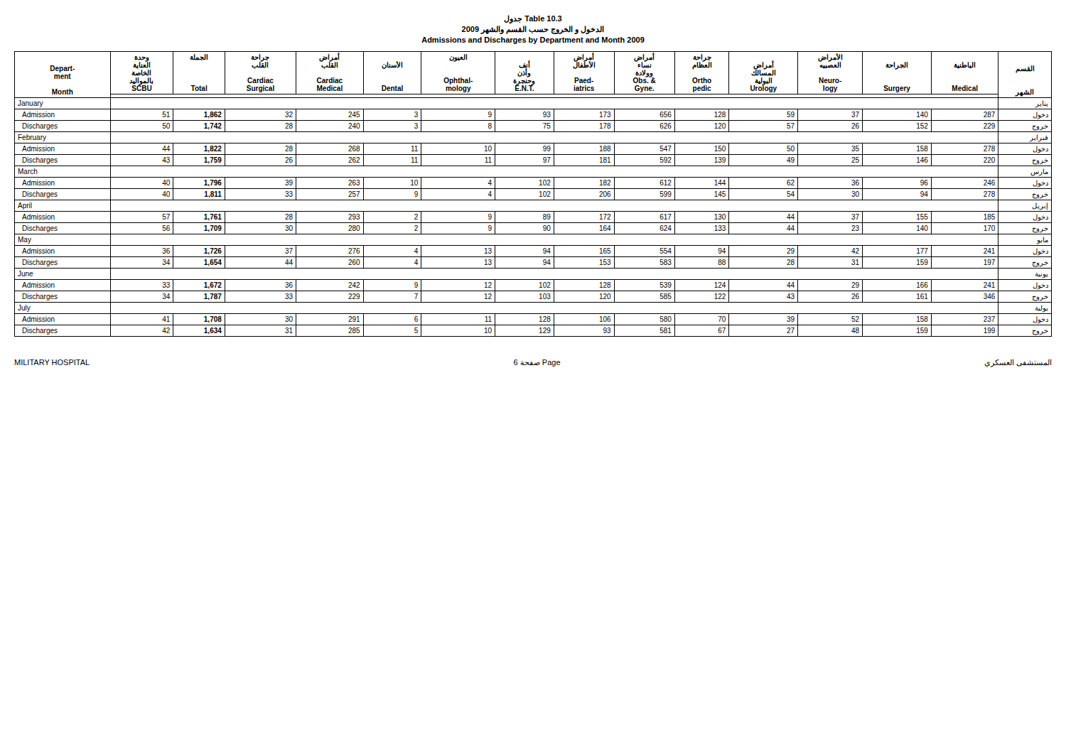جدول Table 10.3
الدخول و الخروج حسب القسم والشهر 2009
Admissions and Discharges by Department and Month 2009
| Depart- ment Month | وحدة العناية الخاصة بالمواليد SCBU | الجملة Total | جراحة القلب Cardiac Surgical | أمراض القلب Cardiac Medical | الأسنان Dental | العيون Ophthal- mology | أنف وأذن وحنجرة E.N.T. | أمراض الأطفال Paed- iatrics | أمراض نساء وولادة Obs. & Gyne. | جراحة العظام Ortho pedic | أمراض المسالك البولية Urology | الأمراض العصبيه Neuro- logy | الجراحة Surgery | الباطنية Medical | القسم الشهر |
| --- | --- | --- | --- | --- | --- | --- | --- | --- | --- | --- | --- | --- | --- | --- | --- |
| January | | يناير |
| Admission | 51 | 1,862 | 32 | 245 | 3 | 9 | 93 | 173 | 656 | 128 | 59 | 37 | 140 | 287 | دخول |
| Discharges | 50 | 1,742 | 28 | 240 | 3 | 8 | 75 | 178 | 626 | 120 | 57 | 26 | 152 | 229 | خروج |
| February | | فبراير |
| Admission | 44 | 1,822 | 28 | 268 | 11 | 10 | 99 | 188 | 547 | 150 | 50 | 35 | 158 | 278 | دخول |
| Discharges | 43 | 1,759 | 26 | 262 | 11 | 11 | 97 | 181 | 592 | 139 | 49 | 25 | 146 | 220 | خروج |
| March | | مارس |
| Admission | 40 | 1,796 | 39 | 263 | 10 | 4 | 102 | 182 | 612 | 144 | 62 | 36 | 96 | 246 | دخول |
| Discharges | 40 | 1,811 | 33 | 257 | 9 | 4 | 102 | 206 | 599 | 145 | 54 | 30 | 94 | 278 | خروج |
| April | | إبريل |
| Admission | 57 | 1,761 | 28 | 293 | 2 | 9 | 89 | 172 | 617 | 130 | 44 | 37 | 155 | 185 | دخول |
| Discharges | 56 | 1,709 | 30 | 280 | 2 | 9 | 90 | 164 | 624 | 133 | 44 | 23 | 140 | 170 | خروج |
| May | | مايو |
| Admission | 36 | 1,726 | 37 | 276 | 4 | 13 | 94 | 165 | 554 | 94 | 29 | 42 | 177 | 241 | دخول |
| Discharges | 34 | 1,654 | 44 | 260 | 4 | 13 | 94 | 153 | 583 | 88 | 28 | 31 | 159 | 197 | خروج |
| June | | يونية |
| Admission | 33 | 1,672 | 36 | 242 | 9 | 12 | 102 | 128 | 539 | 124 | 44 | 29 | 166 | 241 | دخول |
| Discharges | 34 | 1,787 | 33 | 229 | 7 | 12 | 103 | 120 | 585 | 122 | 43 | 26 | 161 | 346 | خروج |
| July | | يولية |
| Admission | 41 | 1,708 | 30 | 291 | 6 | 11 | 128 | 106 | 580 | 70 | 39 | 52 | 158 | 237 | دخول |
| Discharges | 42 | 1,634 | 31 | 285 | 5 | 10 | 129 | 93 | 581 | 67 | 27 | 48 | 159 | 199 | خروج |
MILITARY HOSPITAL صفحة 6 Page المستشفى العسكري